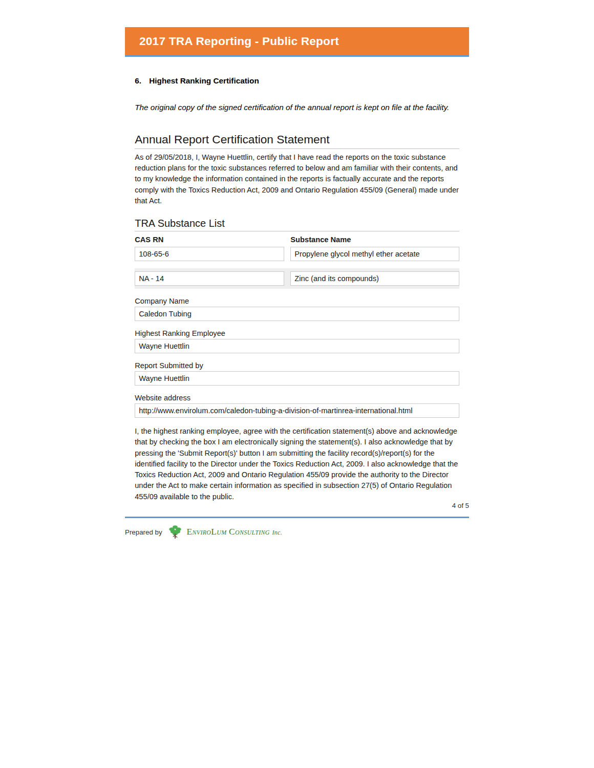2017 TRA Reporting - Public Report
6. Highest Ranking Certification
The original copy of the signed certification of the annual report is kept on file at the facility.
Annual Report Certification Statement
As of 29/05/2018, I, Wayne Huettlin, certify that I have read the reports on the toxic substance reduction plans for the toxic substances referred to below and am familiar with their contents, and to my knowledge the information contained in the reports is factually accurate and the reports comply with the Toxics Reduction Act, 2009 and Ontario Regulation 455/09 (General) made under that Act.
TRA Substance List
| CAS RN | Substance Name |
| --- | --- |
| 108-65-6 | Propylene glycol methyl ether acetate |
| NA - 14 | Zinc (and its compounds) |
Company Name
Caledon Tubing
Highest Ranking Employee
Wayne Huettlin
Report Submitted by
Wayne Huettlin
Website address
http://www.envirolum.com/caledon-tubing-a-division-of-martinrea-international.html
I, the highest ranking employee, agree with the certification statement(s) above and acknowledge that by checking the box I am electronically signing the statement(s). I also acknowledge that by pressing the 'Submit Report(s)' button I am submitting the facility record(s)/report(s) for the identified facility to the Director under the Toxics Reduction Act, 2009. I also acknowledge that the Toxics Reduction Act, 2009 and Ontario Regulation 455/09 provide the authority to the Director under the Act to make certain information as specified in subsection 27(5) of Ontario Regulation 455/09 available to the public.
4 of 5
Prepared by ENVIROLUM CONSULTING Inc.